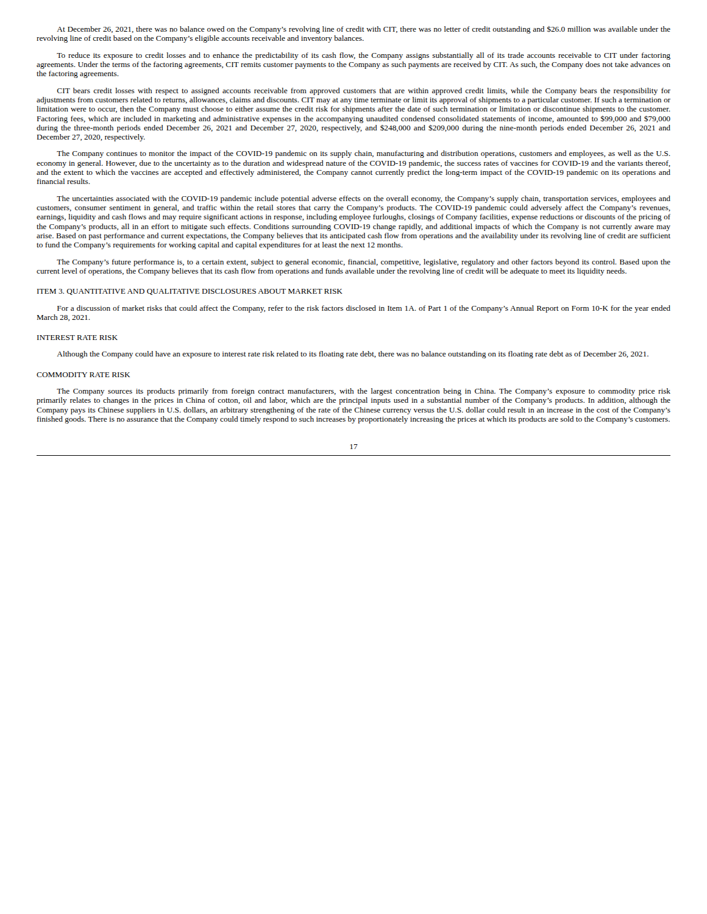At December 26, 2021, there was no balance owed on the Company’s revolving line of credit with CIT, there was no letter of credit outstanding and $26.0 million was available under the revolving line of credit based on the Company’s eligible accounts receivable and inventory balances.
To reduce its exposure to credit losses and to enhance the predictability of its cash flow, the Company assigns substantially all of its trade accounts receivable to CIT under factoring agreements. Under the terms of the factoring agreements, CIT remits customer payments to the Company as such payments are received by CIT. As such, the Company does not take advances on the factoring agreements.
CIT bears credit losses with respect to assigned accounts receivable from approved customers that are within approved credit limits, while the Company bears the responsibility for adjustments from customers related to returns, allowances, claims and discounts. CIT may at any time terminate or limit its approval of shipments to a particular customer. If such a termination or limitation were to occur, then the Company must choose to either assume the credit risk for shipments after the date of such termination or limitation or discontinue shipments to the customer. Factoring fees, which are included in marketing and administrative expenses in the accompanying unaudited condensed consolidated statements of income, amounted to $99,000 and $79,000 during the three-month periods ended December 26, 2021 and December 27, 2020, respectively, and $248,000 and $209,000 during the nine-month periods ended December 26, 2021 and December 27, 2020, respectively.
The Company continues to monitor the impact of the COVID-19 pandemic on its supply chain, manufacturing and distribution operations, customers and employees, as well as the U.S. economy in general. However, due to the uncertainty as to the duration and widespread nature of the COVID-19 pandemic, the success rates of vaccines for COVID-19 and the variants thereof, and the extent to which the vaccines are accepted and effectively administered, the Company cannot currently predict the long-term impact of the COVID-19 pandemic on its operations and financial results.
The uncertainties associated with the COVID-19 pandemic include potential adverse effects on the overall economy, the Company’s supply chain, transportation services, employees and customers, consumer sentiment in general, and traffic within the retail stores that carry the Company’s products. The COVID-19 pandemic could adversely affect the Company’s revenues, earnings, liquidity and cash flows and may require significant actions in response, including employee furloughs, closings of Company facilities, expense reductions or discounts of the pricing of the Company’s products, all in an effort to mitigate such effects. Conditions surrounding COVID-19 change rapidly, and additional impacts of which the Company is not currently aware may arise. Based on past performance and current expectations, the Company believes that its anticipated cash flow from operations and the availability under its revolving line of credit are sufficient to fund the Company’s requirements for working capital and capital expenditures for at least the next 12 months.
The Company’s future performance is, to a certain extent, subject to general economic, financial, competitive, legislative, regulatory and other factors beyond its control. Based upon the current level of operations, the Company believes that its cash flow from operations and funds available under the revolving line of credit will be adequate to meet its liquidity needs.
ITEM 3. QUANTITATIVE AND QUALITATIVE DISCLOSURES ABOUT MARKET RISK
For a discussion of market risks that could affect the Company, refer to the risk factors disclosed in Item 1A. of Part 1 of the Company’s Annual Report on Form 10-K for the year ended March 28, 2021.
INTEREST RATE RISK
Although the Company could have an exposure to interest rate risk related to its floating rate debt, there was no balance outstanding on its floating rate debt as of December 26, 2021.
COMMODITY RATE RISK
The Company sources its products primarily from foreign contract manufacturers, with the largest concentration being in China. The Company’s exposure to commodity price risk primarily relates to changes in the prices in China of cotton, oil and labor, which are the principal inputs used in a substantial number of the Company’s products. In addition, although the Company pays its Chinese suppliers in U.S. dollars, an arbitrary strengthening of the rate of the Chinese currency versus the U.S. dollar could result in an increase in the cost of the Company’s finished goods. There is no assurance that the Company could timely respond to such increases by proportionately increasing the prices at which its products are sold to the Company’s customers.
17